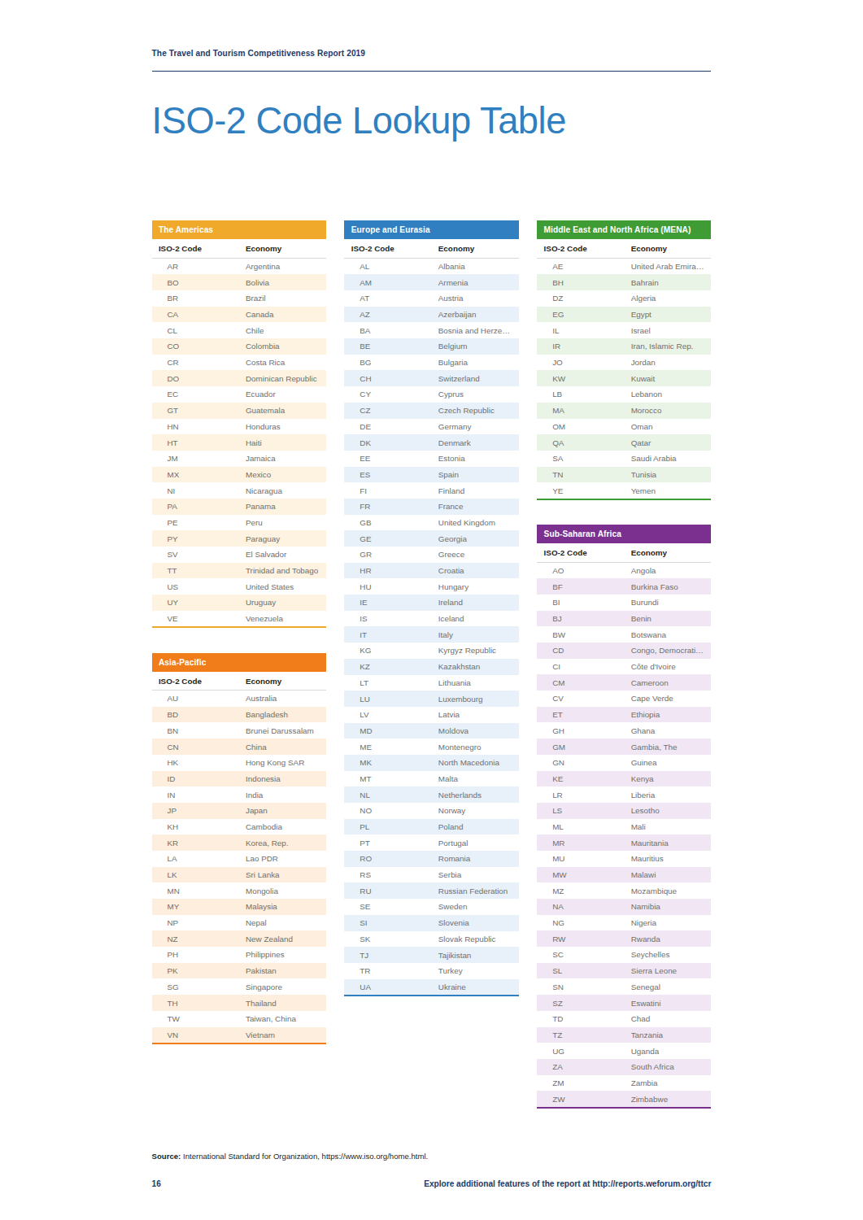The Travel and Tourism Competitiveness Report 2019
ISO-2 Code Lookup Table
The Americas
| ISO-2 Code | Economy |
| --- | --- |
| AR | Argentina |
| BO | Bolivia |
| BR | Brazil |
| CA | Canada |
| CL | Chile |
| CO | Colombia |
| CR | Costa Rica |
| DO | Dominican Republic |
| EC | Ecuador |
| GT | Guatemala |
| HN | Honduras |
| HT | Haiti |
| JM | Jamaica |
| MX | Mexico |
| NI | Nicaragua |
| PA | Panama |
| PE | Peru |
| PY | Paraguay |
| SV | El Salvador |
| TT | Trinidad and Tobago |
| US | United States |
| UY | Uruguay |
| VE | Venezuela |
Asia-Pacific
| ISO-2 Code | Economy |
| --- | --- |
| AU | Australia |
| BD | Bangladesh |
| BN | Brunei Darussalam |
| CN | China |
| HK | Hong Kong SAR |
| ID | Indonesia |
| IN | India |
| JP | Japan |
| KH | Cambodia |
| KR | Korea, Rep. |
| LA | Lao PDR |
| LK | Sri Lanka |
| MN | Mongolia |
| MY | Malaysia |
| NP | Nepal |
| NZ | New Zealand |
| PH | Philippines |
| PK | Pakistan |
| SG | Singapore |
| TH | Thailand |
| TW | Taiwan, China |
| VN | Vietnam |
Europe and Eurasia
| ISO-2 Code | Economy |
| --- | --- |
| AL | Albania |
| AM | Armenia |
| AT | Austria |
| AZ | Azerbaijan |
| BA | Bosnia and Herzegovina |
| BE | Belgium |
| BG | Bulgaria |
| CH | Switzerland |
| CY | Cyprus |
| CZ | Czech Republic |
| DE | Germany |
| DK | Denmark |
| EE | Estonia |
| ES | Spain |
| FI | Finland |
| FR | France |
| GB | United Kingdom |
| GE | Georgia |
| GR | Greece |
| HR | Croatia |
| HU | Hungary |
| IE | Ireland |
| IS | Iceland |
| IT | Italy |
| KG | Kyrgyz Republic |
| KZ | Kazakhstan |
| LT | Lithuania |
| LU | Luxembourg |
| LV | Latvia |
| MD | Moldova |
| ME | Montenegro |
| MK | North Macedonia |
| MT | Malta |
| NL | Netherlands |
| NO | Norway |
| PL | Poland |
| PT | Portugal |
| RO | Romania |
| RS | Serbia |
| RU | Russian Federation |
| SE | Sweden |
| SI | Slovenia |
| SK | Slovak Republic |
| TJ | Tajikistan |
| TR | Turkey |
| UA | Ukraine |
Middle East and North Africa (MENA)
| ISO-2 Code | Economy |
| --- | --- |
| AE | United Arab Emirates |
| BH | Bahrain |
| DZ | Algeria |
| EG | Egypt |
| IL | Israel |
| IR | Iran, Islamic Rep. |
| JO | Jordan |
| KW | Kuwait |
| LB | Lebanon |
| MA | Morocco |
| OM | Oman |
| QA | Qatar |
| SA | Saudi Arabia |
| TN | Tunisia |
| YE | Yemen |
Sub-Saharan Africa
| ISO-2 Code | Economy |
| --- | --- |
| AO | Angola |
| BF | Burkina Faso |
| BI | Burundi |
| BJ | Benin |
| BW | Botswana |
| CD | Congo, Democratic Rep. |
| CI | Côte d'Ivoire |
| CM | Cameroon |
| CV | Cape Verde |
| ET | Ethiopia |
| GH | Ghana |
| GM | Gambia, The |
| GN | Guinea |
| KE | Kenya |
| LR | Liberia |
| LS | Lesotho |
| ML | Mali |
| MR | Mauritania |
| MU | Mauritius |
| MW | Malawi |
| MZ | Mozambique |
| NA | Namibia |
| NG | Nigeria |
| RW | Rwanda |
| SC | Seychelles |
| SL | Sierra Leone |
| SN | Senegal |
| SZ | Eswatini |
| TD | Chad |
| TZ | Tanzania |
| UG | Uganda |
| ZA | South Africa |
| ZM | Zambia |
| ZW | Zimbabwe |
Source: International Standard for Organization, https://www.iso.org/home.html.
16 Explore additional features of the report at http://reports.weforum.org/ttcr